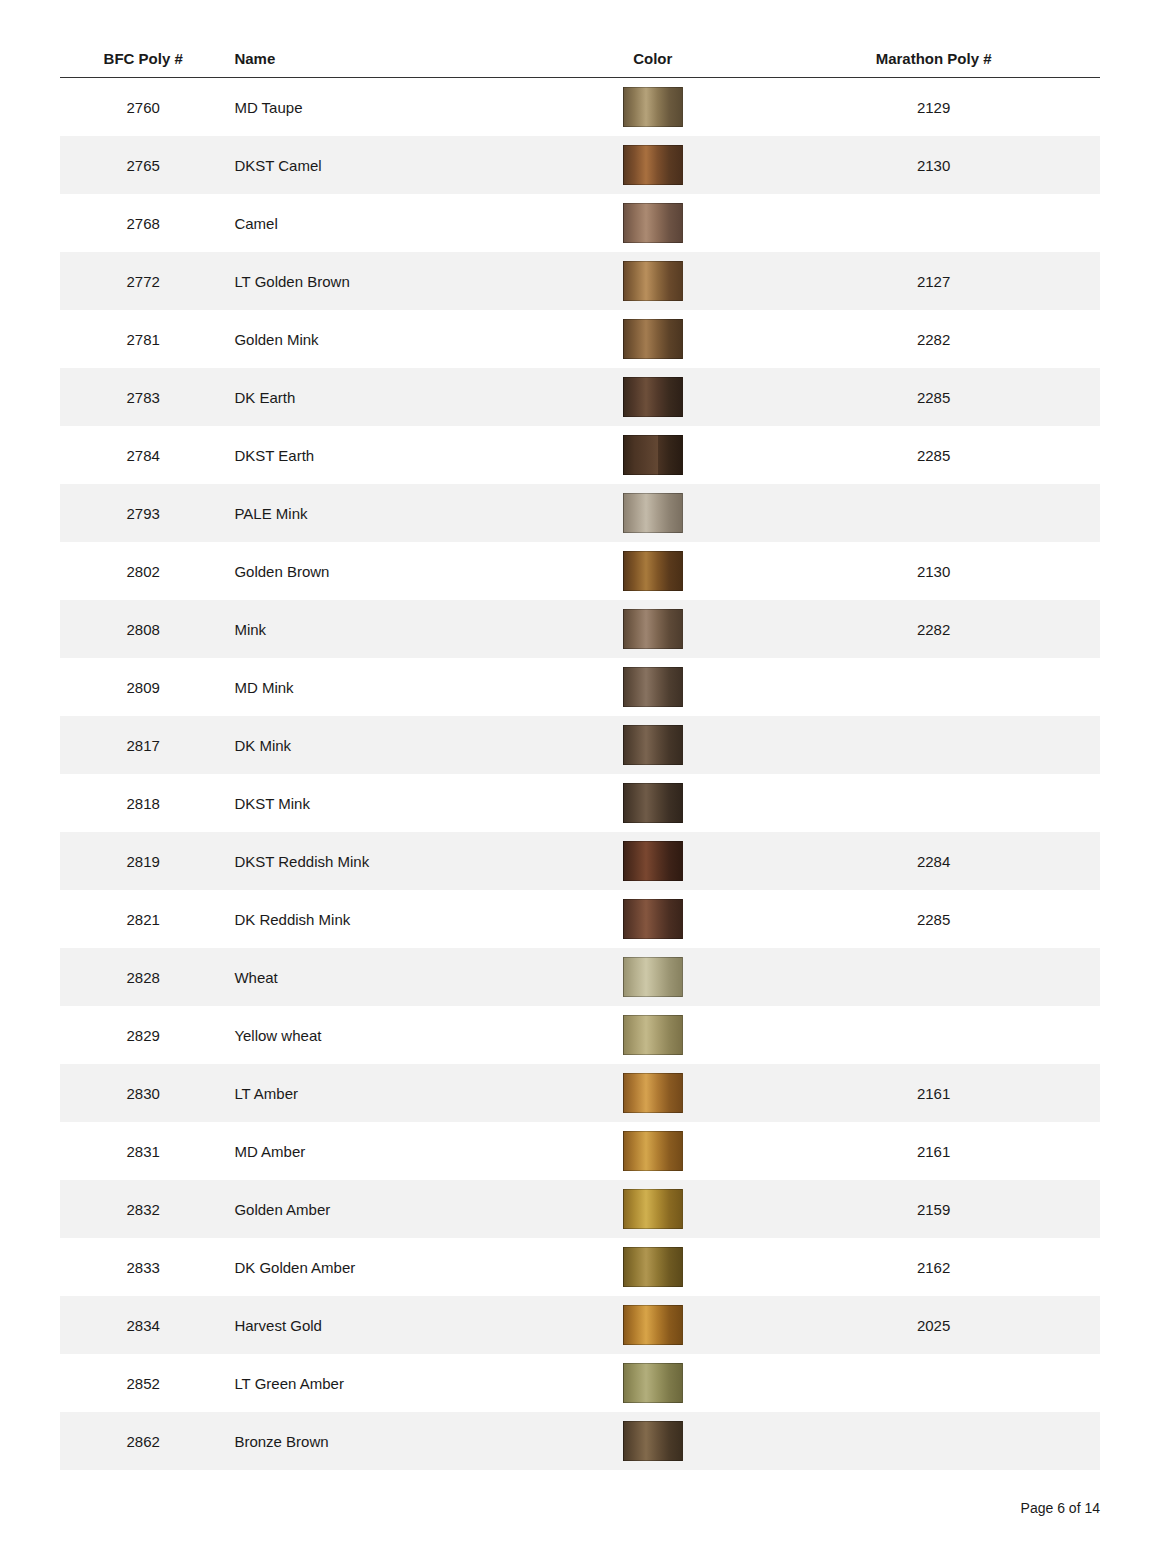| BFC Poly # | Name | Color | Marathon Poly # |
| --- | --- | --- | --- |
| 2760 | MD Taupe | | 2129 |
| 2765 | DKST Camel | | 2130 |
| 2768 | Camel | | |
| 2772 | LT Golden Brown | | 2127 |
| 2781 | Golden Mink | | 2282 |
| 2783 | DK Earth | | 2285 |
| 2784 | DKST Earth | | 2285 |
| 2793 | PALE Mink | | |
| 2802 | Golden Brown | | 2130 |
| 2808 | Mink | | 2282 |
| 2809 | MD Mink | | |
| 2817 | DK Mink | | |
| 2818 | DKST Mink | | |
| 2819 | DKST Reddish Mink | | 2284 |
| 2821 | DK Reddish Mink | | 2285 |
| 2828 | Wheat | | |
| 2829 | Yellow wheat | | |
| 2830 | LT Amber | | 2161 |
| 2831 | MD Amber | | 2161 |
| 2832 | Golden Amber | | 2159 |
| 2833 | DK Golden Amber | | 2162 |
| 2834 | Harvest Gold | | 2025 |
| 2852 | LT Green Amber | | |
| 2862 | Bronze Brown | | |
Page 6 of 14